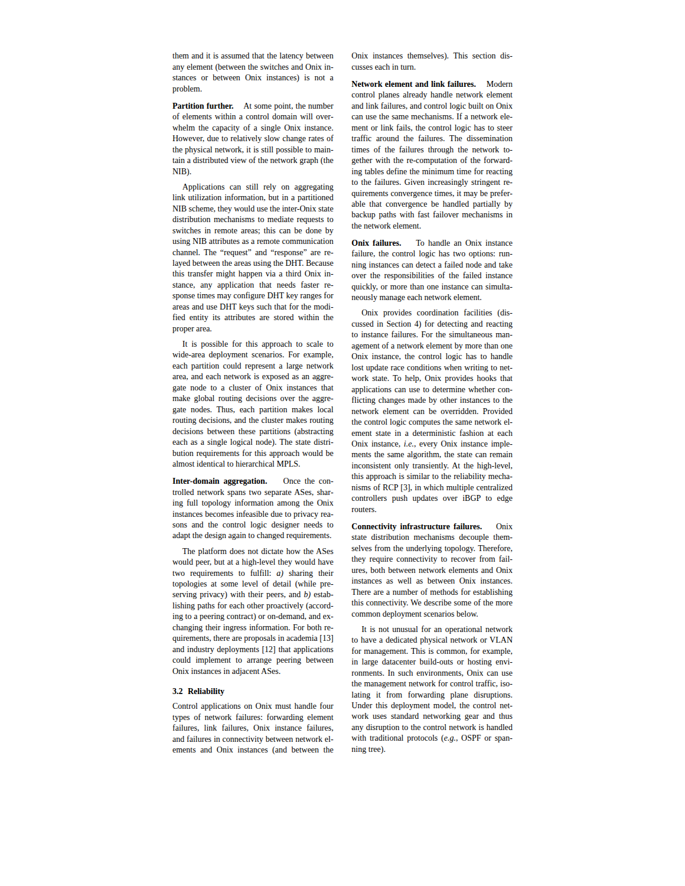them and it is assumed that the latency between any element (between the switches and Onix instances or between Onix instances) is not a problem.
Partition further. At some point, the number of elements within a control domain will overwhelm the capacity of a single Onix instance. However, due to relatively slow change rates of the physical network, it is still possible to maintain a distributed view of the network graph (the NIB).
Applications can still rely on aggregating link utilization information, but in a partitioned NIB scheme, they would use the inter-Onix state distribution mechanisms to mediate requests to switches in remote areas; this can be done by using NIB attributes as a remote communication channel. The “request” and “response” are relayed between the areas using the DHT. Because this transfer might happen via a third Onix instance, any application that needs faster response times may configure DHT key ranges for areas and use DHT keys such that for the modified entity its attributes are stored within the proper area.
It is possible for this approach to scale to wide-area deployment scenarios. For example, each partition could represent a large network area, and each network is exposed as an aggregate node to a cluster of Onix instances that make global routing decisions over the aggregate nodes. Thus, each partition makes local routing decisions, and the cluster makes routing decisions between these partitions (abstracting each as a single logical node). The state distribution requirements for this approach would be almost identical to hierarchical MPLS.
Inter-domain aggregation. Once the controlled network spans two separate ASes, sharing full topology information among the Onix instances becomes infeasible due to privacy reasons and the control logic designer needs to adapt the design again to changed requirements.
The platform does not dictate how the ASes would peer, but at a high-level they would have two requirements to fulfill: a) sharing their topologies at some level of detail (while preserving privacy) with their peers, and b) establishing paths for each other proactively (according to a peering contract) or on-demand, and exchanging their ingress information. For both requirements, there are proposals in academia [13] and industry deployments [12] that applications could implement to arrange peering between Onix instances in adjacent ASes.
3.2 Reliability
Control applications on Onix must handle four types of network failures: forwarding element failures, link failures, Onix instance failures, and failures in connectivity between network elements and Onix instances (and between the Onix instances themselves). This section discusses each in turn.
Network element and link failures. Modern control planes already handle network element and link failures, and control logic built on Onix can use the same mechanisms. If a network element or link fails, the control logic has to steer traffic around the failures. The dissemination times of the failures through the network together with the re-computation of the forwarding tables define the minimum time for reacting to the failures. Given increasingly stringent requirements convergence times, it may be preferable that convergence be handled partially by backup paths with fast failover mechanisms in the network element.
Onix failures. To handle an Onix instance failure, the control logic has two options: running instances can detect a failed node and take over the responsibilities of the failed instance quickly, or more than one instance can simultaneously manage each network element.
Onix provides coordination facilities (discussed in Section 4) for detecting and reacting to instance failures. For the simultaneous management of a network element by more than one Onix instance, the control logic has to handle lost update race conditions when writing to network state. To help, Onix provides hooks that applications can use to determine whether conflicting changes made by other instances to the network element can be overridden. Provided the control logic computes the same network element state in a deterministic fashion at each Onix instance, i.e., every Onix instance implements the same algorithm, the state can remain inconsistent only transiently. At the high-level, this approach is similar to the reliability mechanisms of RCP [3], in which multiple centralized controllers push updates over iBGP to edge routers.
Connectivity infrastructure failures. Onix state distribution mechanisms decouple themselves from the underlying topology. Therefore, they require connectivity to recover from failures, both between network elements and Onix instances as well as between Onix instances. There are a number of methods for establishing this connectivity. We describe some of the more common deployment scenarios below.
It is not unusual for an operational network to have a dedicated physical network or VLAN for management. This is common, for example, in large datacenter build-outs or hosting environments. In such environments, Onix can use the management network for control traffic, isolating it from forwarding plane disruptions. Under this deployment model, the control network uses standard networking gear and thus any disruption to the control network is handled with traditional protocols (e.g., OSPF or spanning tree).